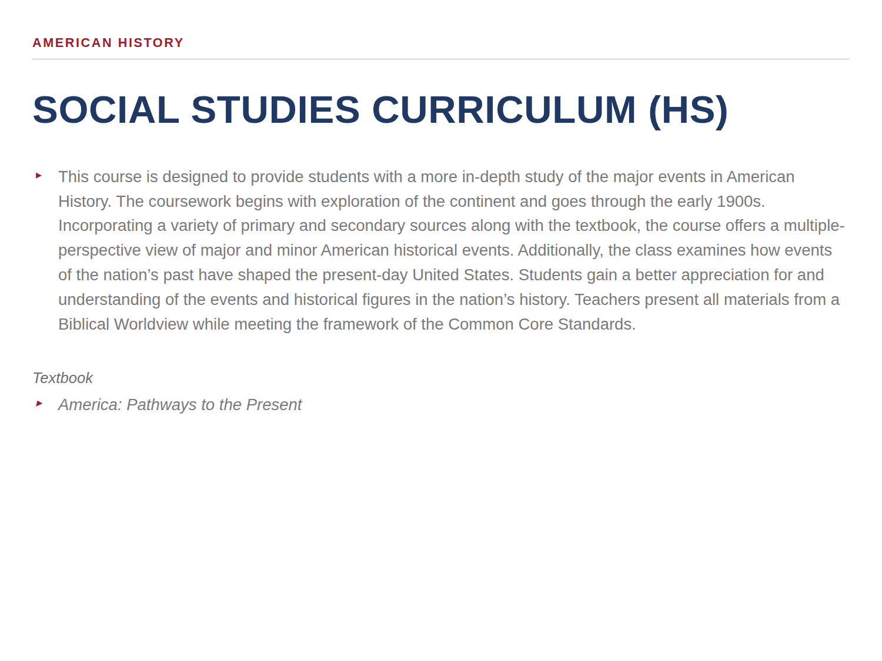American History
Social Studies Curriculum (HS)
This course is designed to provide students with a more in-depth study of the major events in American History. The coursework begins with exploration of the continent and goes through the early 1900s. Incorporating a variety of primary and secondary sources along with the textbook, the course offers a multiple-perspective view of major and minor American historical events. Additionally, the class examines how events of the nation’s past have shaped the present-day United States. Students gain a better appreciation for and understanding of the events and historical figures in the nation’s history. Teachers present all materials from a Biblical Worldview while meeting the framework of the Common Core Standards.
Textbook
America: Pathways to the Present